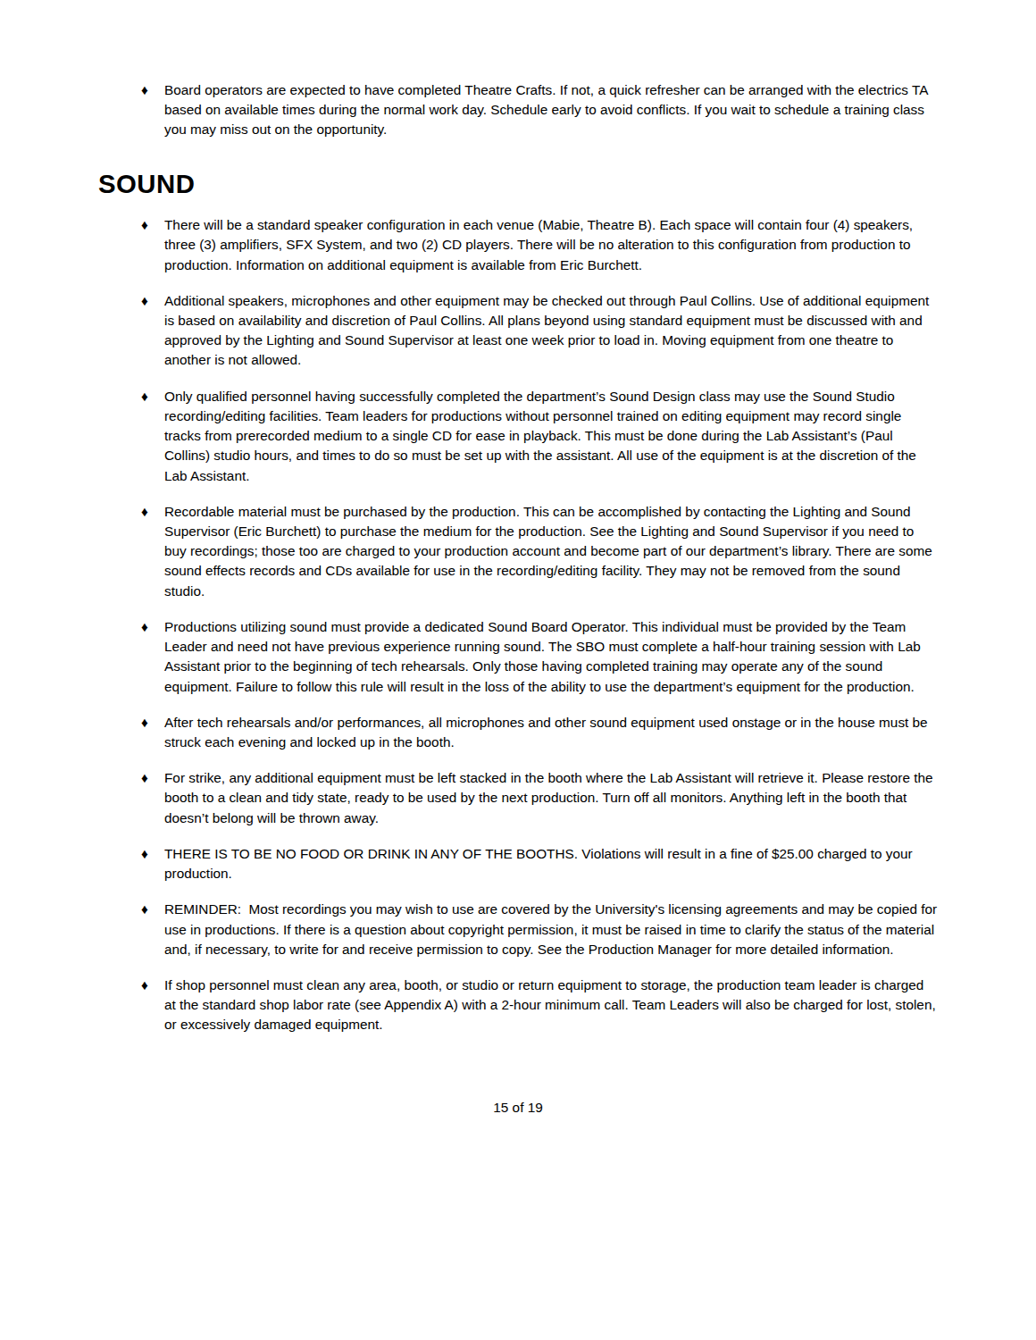Board operators are expected to have completed Theatre Crafts. If not, a quick refresher can be arranged with the electrics TA based on available times during the normal work day. Schedule early to avoid conflicts. If you wait to schedule a training class you may miss out on the opportunity.
SOUND
There will be a standard speaker configuration in each venue (Mabie, Theatre B). Each space will contain four (4) speakers, three (3) amplifiers, SFX System, and two (2) CD players. There will be no alteration to this configuration from production to production. Information on additional equipment is available from Eric Burchett.
Additional speakers, microphones and other equipment may be checked out through Paul Collins. Use of additional equipment is based on availability and discretion of Paul Collins. All plans beyond using standard equipment must be discussed with and approved by the Lighting and Sound Supervisor at least one week prior to load in. Moving equipment from one theatre to another is not allowed.
Only qualified personnel having successfully completed the department’s Sound Design class may use the Sound Studio recording/editing facilities. Team leaders for productions without personnel trained on editing equipment may record single tracks from prerecorded medium to a single CD for ease in playback. This must be done during the Lab Assistant’s (Paul Collins) studio hours, and times to do so must be set up with the assistant. All use of the equipment is at the discretion of the Lab Assistant.
Recordable material must be purchased by the production. This can be accomplished by contacting the Lighting and Sound Supervisor (Eric Burchett) to purchase the medium for the production. See the Lighting and Sound Supervisor if you need to buy recordings; those too are charged to your production account and become part of our department’s library. There are some sound effects records and CDs available for use in the recording/editing facility. They may not be removed from the sound studio.
Productions utilizing sound must provide a dedicated Sound Board Operator. This individual must be provided by the Team Leader and need not have previous experience running sound. The SBO must complete a half-hour training session with Lab Assistant prior to the beginning of tech rehearsals. Only those having completed training may operate any of the sound equipment. Failure to follow this rule will result in the loss of the ability to use the department’s equipment for the production.
After tech rehearsals and/or performances, all microphones and other sound equipment used onstage or in the house must be struck each evening and locked up in the booth.
For strike, any additional equipment must be left stacked in the booth where the Lab Assistant will retrieve it. Please restore the booth to a clean and tidy state, ready to be used by the next production. Turn off all monitors. Anything left in the booth that doesn’t belong will be thrown away.
THERE IS TO BE NO FOOD OR DRINK IN ANY OF THE BOOTHS. Violations will result in a fine of $25.00 charged to your production.
REMINDER: Most recordings you may wish to use are covered by the University's licensing agreements and may be copied for use in productions. If there is a question about copyright permission, it must be raised in time to clarify the status of the material and, if necessary, to write for and receive permission to copy. See the Production Manager for more detailed information.
If shop personnel must clean any area, booth, or studio or return equipment to storage, the production team leader is charged at the standard shop labor rate (see Appendix A) with a 2-hour minimum call. Team Leaders will also be charged for lost, stolen, or excessively damaged equipment.
15 of 19